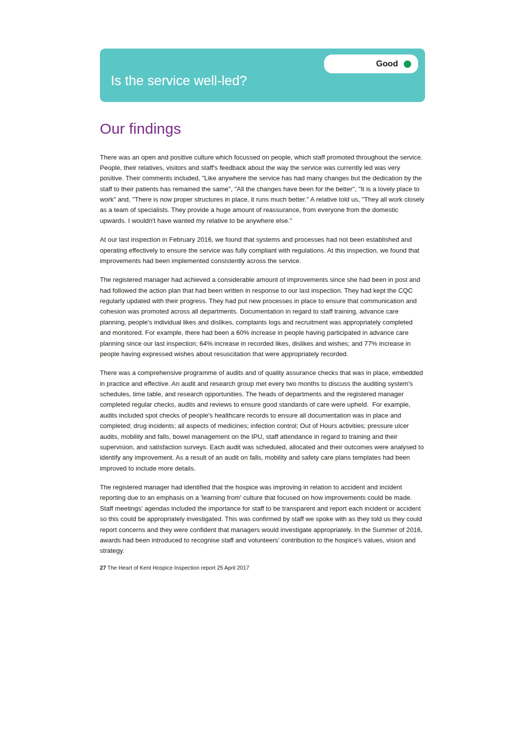Good
Is the service well-led?
Our findings
There was an open and positive culture which focussed on people, which staff promoted throughout the service. People, their relatives, visitors and staff's feedback about the way the service was currently led was very positive. Their comments included, "Like anywhere the service has had many changes but the dedication by the staff to their patients has remained the same", "All the changes have been for the better", "It is a lovely place to work" and, "There is now proper structures in place, it runs much better." A relative told us, "They all work closely as a team of specialists. They provide a huge amount of reassurance, from everyone from the domestic upwards. I wouldn't have wanted my relative to be anywhere else."
At our last inspection in February 2016, we found that systems and processes had not been established and operating effectively to ensure the service was fully compliant with regulations. At this inspection, we found that improvements had been implemented consistently across the service.
The registered manager had achieved a considerable amount of improvements since she had been in post and had followed the action plan that had been written in response to our last inspection. They had kept the CQC regularly updated with their progress. They had put new processes in place to ensure that communication and cohesion was promoted across all departments. Documentation in regard to staff training, advance care planning, people's individual likes and dislikes, complaints logs and recruitment was appropriately completed and monitored. For example, there had been a 60% increase in people having participated in advance care planning since our last inspection; 64% increase in recorded likes, dislikes and wishes; and 77% increase in people having expressed wishes about resuscitation that were appropriately recorded.
There was a comprehensive programme of audits and of quality assurance checks that was in place, embedded in practice and effective. An audit and research group met every two months to discuss the auditing system's schedules, time table, and research opportunities. The heads of departments and the registered manager completed regular checks, audits and reviews to ensure good standards of care were upheld. For example, audits included spot checks of people's healthcare records to ensure all documentation was in place and completed; drug incidents; all aspects of medicines; infection control; Out of Hours activities; pressure ulcer audits, mobility and falls, bowel management on the IPU, staff attendance in regard to training and their supervision, and satisfaction surveys. Each audit was scheduled, allocated and their outcomes were analysed to identify any improvement. As a result of an audit on falls, mobility and safety care plans templates had been improved to include more details.
The registered manager had identified that the hospice was improving in relation to accident and incident reporting due to an emphasis on a 'learning from' culture that focused on how improvements could be made. Staff meetings' agendas included the importance for staff to be transparent and report each incident or accident so this could be appropriately investigated. This was confirmed by staff we spoke with as they told us they could report concerns and they were confident that managers would investigate appropriately. In the Summer of 2016, awards had been introduced to recognise staff and volunteers' contribution to the hospice's values, vision and strategy.
27 The Heart of Kent Hospice Inspection report 25 April 2017